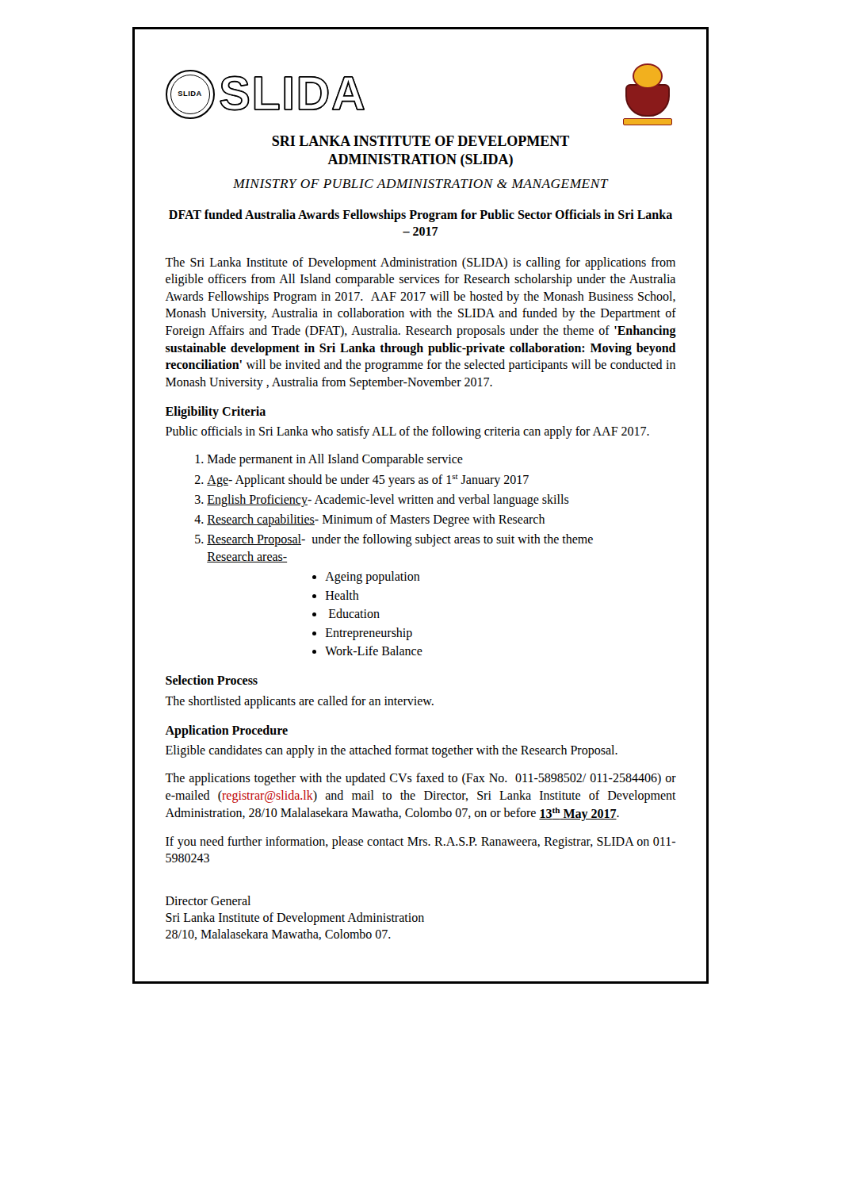SLIDA
SLIDA
Sri Lanka Institute of Development
Administration (SLIDA)
Ministry of Public Administration & Management
DFAT funded Australia Awards Fellowships Program for Public Sector Officials in Sri Lanka – 2017
The Sri Lanka Institute of Development Administration (SLIDA) is calling for applications from eligible officers from All Island comparable services for Research scholarship under the Australia Awards Fellowships Program in 2017. AAF 2017 will be hosted by the Monash Business School, Monash University, Australia in collaboration with the SLIDA and funded by the Department of Foreign Affairs and Trade (DFAT), Australia. Research proposals under the theme of 'Enhancing sustainable development in Sri Lanka through public-private collaboration: Moving beyond reconciliation' will be invited and the programme for the selected participants will be conducted in Monash University , Australia from September-November 2017.
Eligibility Criteria
Public officials in Sri Lanka who satisfy ALL of the following criteria can apply for AAF 2017.
Made permanent in All Island Comparable service
Age- Applicant should be under 45 years as of 1st January 2017
English Proficiency- Academic-level written and verbal language skills
Research capabilities- Minimum of Masters Degree with Research
Research Proposal- under the following subject areas to suit with the theme
Research areas-
Ageing population
Health
Education
Entrepreneurship
Work-Life Balance
Selection Process
The shortlisted applicants are called for an interview.
Application Procedure
Eligible candidates can apply in the attached format together with the Research Proposal.
The applications together with the updated CVs faxed to (Fax No. 011-5898502/ 011-2584406) or e-mailed (registrar@slida.lk) and mail to the Director, Sri Lanka Institute of Development Administration, 28/10 Malalasekara Mawatha, Colombo 07, on or before 13th May 2017.
If you need further information, please contact Mrs. R.A.S.P. Ranaweera, Registrar, SLIDA on 011-5980243
Director General
Sri Lanka Institute of Development Administration
28/10, Malalasekara Mawatha, Colombo 07.